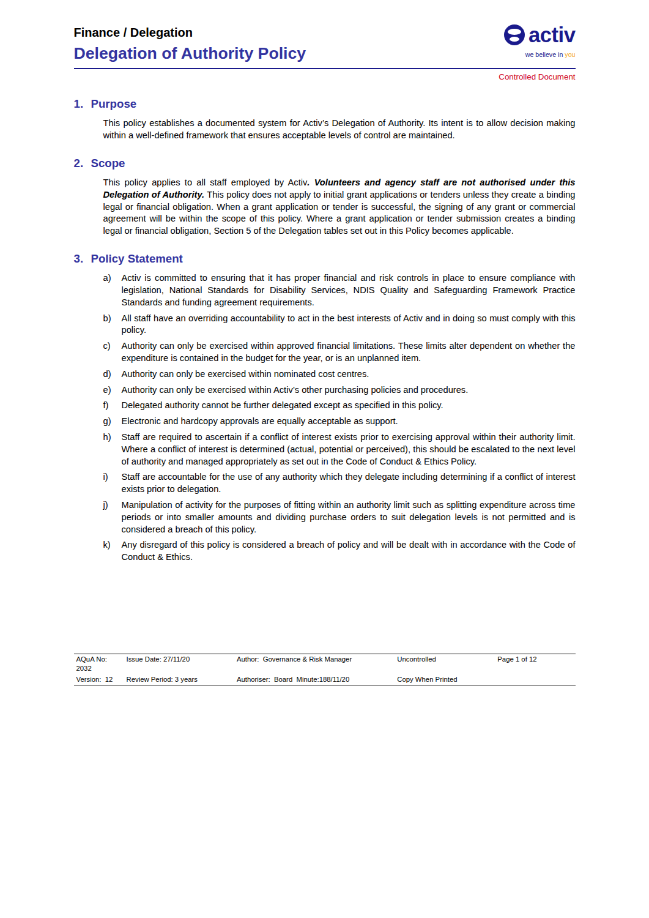Finance / Delegation
Delegation of Authority Policy
activ
we believe in you
Controlled Document
1. Purpose
This policy establishes a documented system for Activ’s Delegation of Authority. Its intent is to allow decision making within a well-defined framework that ensures acceptable levels of control are maintained.
2. Scope
This policy applies to all staff employed by Activ. Volunteers and agency staff are not authorised under this Delegation of Authority. This policy does not apply to initial grant applications or tenders unless they create a binding legal or financial obligation. When a grant application or tender is successful, the signing of any grant or commercial agreement will be within the scope of this policy. Where a grant application or tender submission creates a binding legal or financial obligation, Section 5 of the Delegation tables set out in this Policy becomes applicable.
3. Policy Statement
Activ is committed to ensuring that it has proper financial and risk controls in place to ensure compliance with legislation, National Standards for Disability Services, NDIS Quality and Safeguarding Framework Practice Standards and funding agreement requirements.
All staff have an overriding accountability to act in the best interests of Activ and in doing so must comply with this policy.
Authority can only be exercised within approved financial limitations. These limits alter dependent on whether the expenditure is contained in the budget for the year, or is an unplanned item.
Authority can only be exercised within nominated cost centres.
Authority can only be exercised within Activ’s other purchasing policies and procedures.
Delegated authority cannot be further delegated except as specified in this policy.
Electronic and hardcopy approvals are equally acceptable as support.
Staff are required to ascertain if a conflict of interest exists prior to exercising approval within their authority limit. Where a conflict of interest is determined (actual, potential or perceived), this should be escalated to the next level of authority and managed appropriately as set out in the Code of Conduct & Ethics Policy.
Staff are accountable for the use of any authority which they delegate including determining if a conflict of interest exists prior to delegation.
Manipulation of activity for the purposes of fitting within an authority limit such as splitting expenditure across time periods or into smaller amounts and dividing purchase orders to suit delegation levels is not permitted and is considered a breach of this policy.
Any disregard of this policy is considered a breach of policy and will be dealt with in accordance with the Code of Conduct & Ethics.
| AQuA No: 2032 | Issue Date: 27/11/20 | Author: Governance & Risk Manager | Uncontrolled | Page 1 of 12 |
| Version: 12 | Review Period: 3 years | Authoriser: Board Minute:188/11/20 | Copy When Printed | |